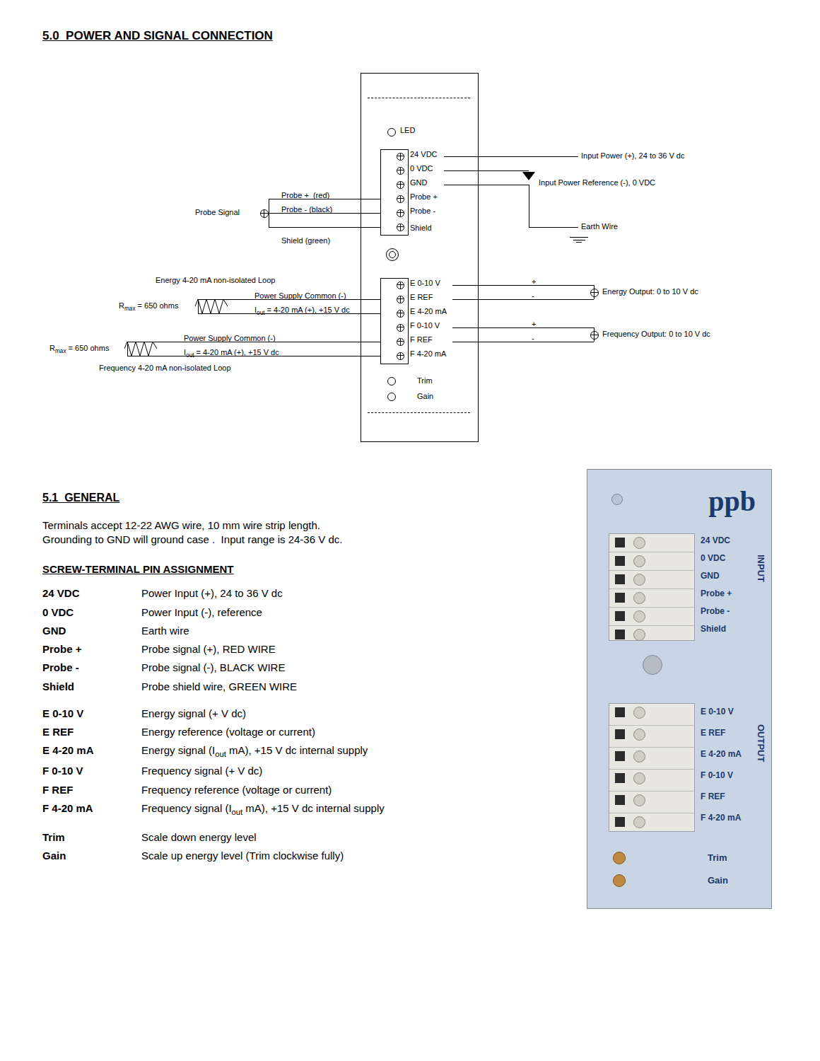5.0 POWER AND SIGNAL CONNECTION
LED
24 VDC
0 VDC
GND
Probe +
Probe -
Shield
Input Power (+), 24 to 36 V dc
Input Power Reference (-), 0 VDC
Earth Wire
Probe + (red)
Probe - (black)
Shield (green)
Probe Signal
E 0-10 V
E REF
E 4-20 mA
F 0-10 V
F REF
F 4-20 mA
+
-
Energy Output: 0 to 10 V dc
+
-
Frequency Output: 0 to 10 V dc
Energy 4-20 mA non-isolated Loop
Power Supply Common (-)
Iout = 4-20 mA (+), +15 V dc
Rmax = 650 ohms
Frequency 4-20 mA non-isolated Loop
Power Supply Common (-)
Iout = 4-20 mA (+), +15 V dc
Rmax = 650 ohms
Trim
Gain
5.1 GENERAL
Terminals accept 12-22 AWG wire, 10 mm wire strip length.
Grounding to GND will ground case . Input range is 24-36 V dc.
SCREW-TERMINAL PIN ASSIGNMENT
24 VDC
Power Input (+), 24 to 36 V dc
0 VDC
Power Input (-), reference
GND
Earth wire
Probe +
Probe signal (+), RED WIRE
Probe -
Probe signal (-), BLACK WIRE
Shield
Probe shield wire, GREEN WIRE
E 0-10 V
Energy signal (+ V dc)
E REF
Energy reference (voltage or current)
E 4-20 mA
Energy signal (Iout mA), +15 V dc internal supply
F 0-10 V
Frequency signal (+ V dc)
F REF
Frequency reference (voltage or current)
F 4-20 mA
Frequency signal (Iout mA), +15 V dc internal supply
Trim
Scale down energy level
Gain
Scale up energy level (Trim clockwise fully)
ppb
24 VDC
0 VDC
GND
Probe +
Probe -
Shield
INPUT
E 0-10 V
E REF
E 4-20 mA
F 0-10 V
F REF
F 4-20 mA
OUTPUT
Trim
Gain